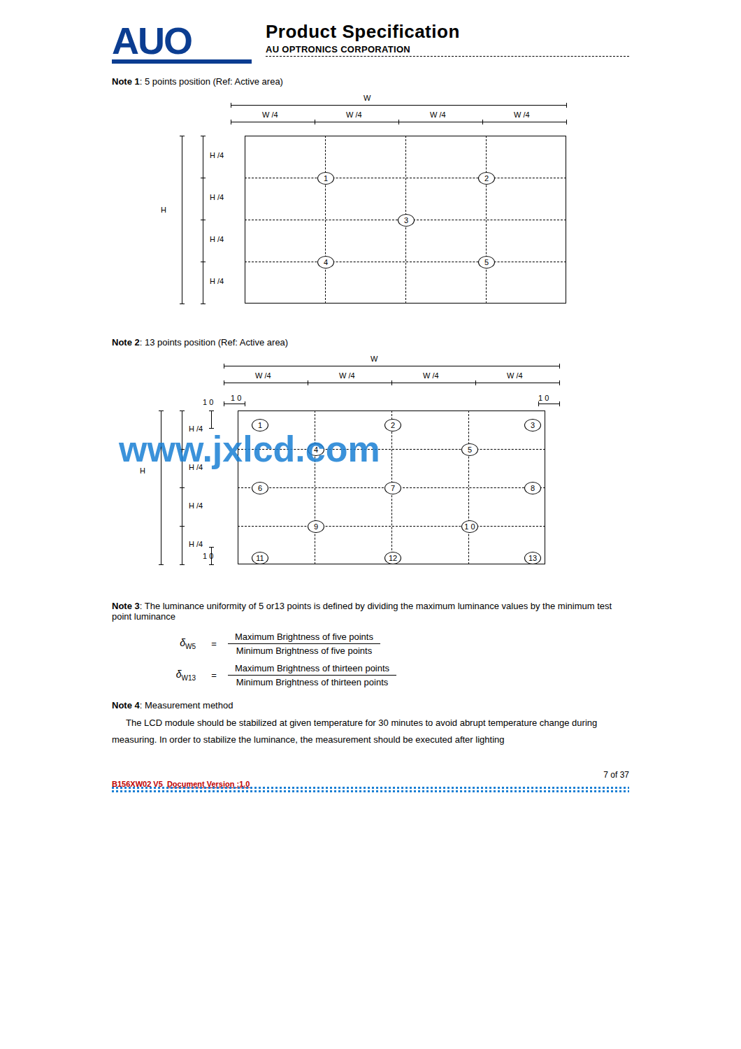AUO
Product Specification
AU OPTRONICS CORPORATION
Note 1: 5 points position (Ref: Active area)
W
W /4
W /4
W /4
W /4
H
H /4
H /4
H /4
H /4
1
2
3
4
5
Note 2: 13 points position (Ref: Active area)
W
W /4
W /4
W /4
W /4
1 0
1 0
H
H /4
H /4
H /4
H /4
1 0
1 0
1
2
3
4
5
6
7
8
9
1 0
11
12
13
www.jxlcd.com
Note 3: The luminance uniformity of 5 or13 points is defined by dividing the maximum luminance values by the minimum test point luminance
δW5
=
Maximum Brightness of five points Minimum Brightness of five points
δW13
=
Maximum Brightness of thirteen points Minimum Brightness of thirteen points
Note 4: Measurement method
The LCD module should be stabilized at given temperature for 30 minutes to avoid abrupt temperature change during measuring. In order to stabilize the luminance, the measurement should be executed after lighting
B156XW02 V5 Document Version :1.0
7 of 37